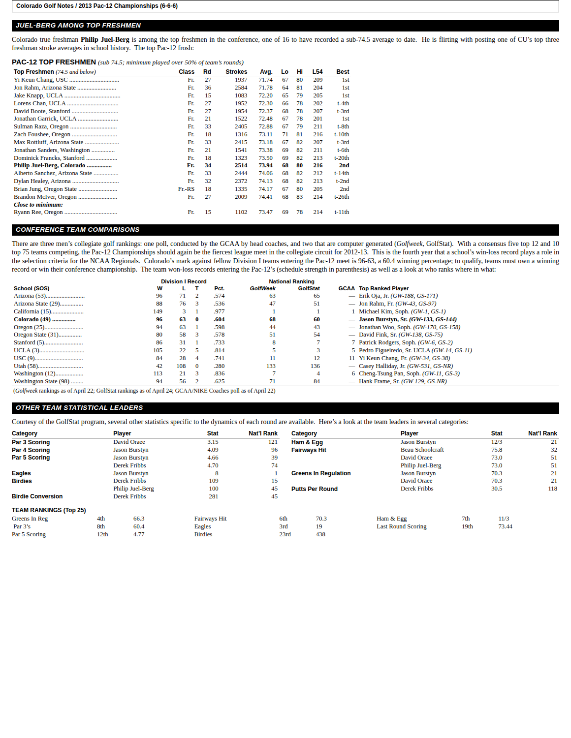Colorado Golf Notes / 2013 Pac-12 Championships (6-6-6)
Juel-Berg Among Top Freshmen
Colorado true freshman Philip Juel-Berg is among the top freshmen in the conference, one of 16 to have recorded a sub-74.5 average to date. He is flirting with posting one of CU’s top three freshman stroke averages in school history. The top Pac-12 frosh:
PAC-12 TOP FRESHMEN (sub 74.5; minimum played over 50% of team’s rounds)
| Top Freshmen (74.5 and below) | Class | Rd | Strokes | Avg. | Lo | Hi | L54 | Best |
| --- | --- | --- | --- | --- | --- | --- | --- | --- |
| Yi Keun Chang, USC ................................ | Fr. | 27 | 1937 | 71.74 | 67 | 80 | 209 | 1st |
| Jon Rahm, Arizona State ......................... | Fr. | 36 | 2584 | 71.78 | 64 | 81 | 204 | 1st |
| Jake Knapp, UCLA .................................... | Fr. | 15 | 1083 | 72.20 | 65 | 79 | 205 | 1st |
| Lorens Chan, UCLA ................................. | Fr. | 27 | 1952 | 72.30 | 66 | 78 | 202 | t-4th |
| David Boote, Stanford .............................. | Fr. | 27 | 1954 | 72.37 | 68 | 78 | 207 | t-3rd |
| Jonathan Garrick, UCLA .......................... | Fr. | 21 | 1522 | 72.48 | 67 | 78 | 201 | 1st |
| Sulman Raza, Oregon .............................. | Fr. | 33 | 2405 | 72.88 | 67 | 79 | 211 | t-8th |
| Zach Foushee, Oregon ............................. | Fr. | 18 | 1316 | 73.11 | 71 | 81 | 216 | t-10th |
| Max Rottluff, Arizona State ...................... | Fr. | 33 | 2415 | 73.18 | 67 | 82 | 207 | t-3rd |
| Jonathan Sanders, Washington ............... | Fr. | 21 | 1541 | 73.38 | 69 | 82 | 211 | t-6th |
| Dominick Francks, Stanford .................... | Fr. | 18 | 1323 | 73.50 | 69 | 82 | 213 | t-20th |
| Philip Juel-Berg, Colorado ................ | Fr. | 34 | 2514 | 73.94 | 68 | 80 | 216 | 2nd |
| Alberto Sanchez, Arizona State ................ | Fr. | 33 | 2444 | 74.06 | 68 | 82 | 212 | t-14th |
| Dylan Healey, Arizona .............................. | Fr. | 32 | 2372 | 74.13 | 68 | 82 | 213 | t-2nd |
| Brian Jung, Oregon State ......................... | Fr.-RS | 18 | 1335 | 74.17 | 67 | 80 | 205 | 2nd |
| Brandon McIver, Oregon ......................... | Fr. | 27 | 2009 | 74.41 | 68 | 83 | 214 | t-26th |
| Close to minimum: |
| Ryann Ree, Oregon .................................. | Fr. | 15 | 1102 | 73.47 | 69 | 78 | 214 | t-11th |
Conference Team Comparisons
There are three men’s collegiate golf rankings: one poll, conducted by the GCAA by head coaches, and two that are computer generated (Golfweek, GolfStat). With a consensus five top 12 and 10 top 75 teams competing, the Pac-12 Championships should again be the fiercest league meet in the collegiate circuit for 2012-13. This is the fourth year that a school’s win-loss record plays a role in the selection criteria for the NCAA Regionals. Colorado’s mark against fellow Division I teams entering the Pac-12 meet is 96-63, a 60.4 winning percentage; to qualify, teams must own a winning record or win their conference championship. The team won-loss records entering the Pac-12’s (schedule strength in parenthesis) as well as a look at who ranks where in what:
| | Division I Record | National Ranking | |
| --- | --- | --- | --- |
| School (SOS) | W | L | T | Pct. | GolfWeek | GolfStat | GCAA | Top Ranked Player |
| Arizona (53) ......................... | 96 | 71 | 2 | .574 | 63 | 65 | — | Erik Oja, Jr. (GW-188, GS-171) |
| Arizona State (29) ............... | 88 | 76 | 3 | .536 | 47 | 51 | — | Jon Rahm, Fr. (GW-43, GS-97) |
| California (15) ..................... | 149 | 3 | 1 | .977 | 1 | 1 | 1 | Michael Kim, Soph. (GW-1, GS-1) |
| Colorado (49) ............... | 96 | 63 | 0 | .604 | 68 | 60 | — | Jason Burstyn, Sr. (GW-133, GS-144) |
| Oregon (25) ......................... | 94 | 63 | 1 | .598 | 44 | 43 | — | Jonathan Woo, Soph. (GW-170, GS-158) |
| Oregon State (31) ............... | 80 | 58 | 3 | .578 | 51 | 54 | — | David Fink, Sr. (GW-138, GS-75) |
| Stanford (5) ......................... | 86 | 31 | 1 | .733 | 8 | 7 | 7 | Patrick Rodgers, Soph. (GW-6, GS-2) |
| UCLA (3) ............................. | 105 | 22 | 5 | .814 | 5 | 3 | 5 | Pedro Figueiredo, Sr. UCLA (GW-14, GS-11) |
| USC (9) ............................... | 84 | 28 | 4 | .741 | 11 | 12 | 11 | Yi Keun Chang, Fr. (GW-34, GS-38) |
| Utah (58) ............................. | 42 | 108 | 0 | .280 | 133 | 136 | — | Casey Halliday, Jr. (GW-531, GS-NR) |
| Washington (12) .................. | 113 | 21 | 3 | .836 | 7 | 4 | 6 | Cheng-Tsung Pan, Soph. (GW-11, GS-3) |
| Washington State (98) ........ | 94 | 56 | 2 | .625 | 71 | 84 | — | Hank Frame, Sr. (GW 129, GS-NR) |
(Golfweek rankings as of April 22; GolfStat rankings as of April 24; GCAA/NIKE Coaches poll as of April 22)
Other Team Statistical Leaders
Courtesy of the GolfStat program, several other statistics specific to the dynamics of each round are available. Here’s a look at the team leaders in several categories:
| Category | Player | Stat | Nat’l Rank |
| --- | --- | --- | --- |
| Par 3 Scoring | David Oraee | 3.15 | 121 |
| Par 4 Scoring | Jason Burstyn | 4.09 | 96 |
| Par 5 Scoring | Jason Burstyn | 4.66 | 39 |
| | Derek Fribbs | 4.70 | 74 |
| Eagles | Jason Burstyn | 8 | 1 |
| Birdies | Derek Fribbs | 109 | 15 |
| | Philip Juel-Berg | 100 | 45 |
| Birdie Conversion | Derek Fribbs | 281 | 45 |
| Category | Player | Stat | Nat’l Rank |
| --- | --- | --- | --- |
| Ham & Egg | Jason Burstyn | 12/3 | 21 |
| Fairways Hit | Beau Schoolcraft | 75.8 | 32 |
| | David Oraee | 73.0 | 51 |
| | Philip Juel-Berg | 73.0 | 51 |
| Greens In Regulation | Jason Burstyn | 70.3 | 21 |
| | David Oraee | 70.3 | 21 |
| Putts Per Round | Derek Fribbs | 30.5 | 118 |
TEAM RANKINGS (Top 25)
| Greens In Reg | 4th | 66.3 | Fairways Hit | 6th | 70.3 | Ham & Egg | 7th | 11/3 |
| Par 3’s | 8th | 60.4 | Eagles | 3rd | 19 | Last Round Scoring | 19th | 73.44 |
| Par 5 Scoring | 12th | 4.77 | Birdies | 23rd | 438 | | | |